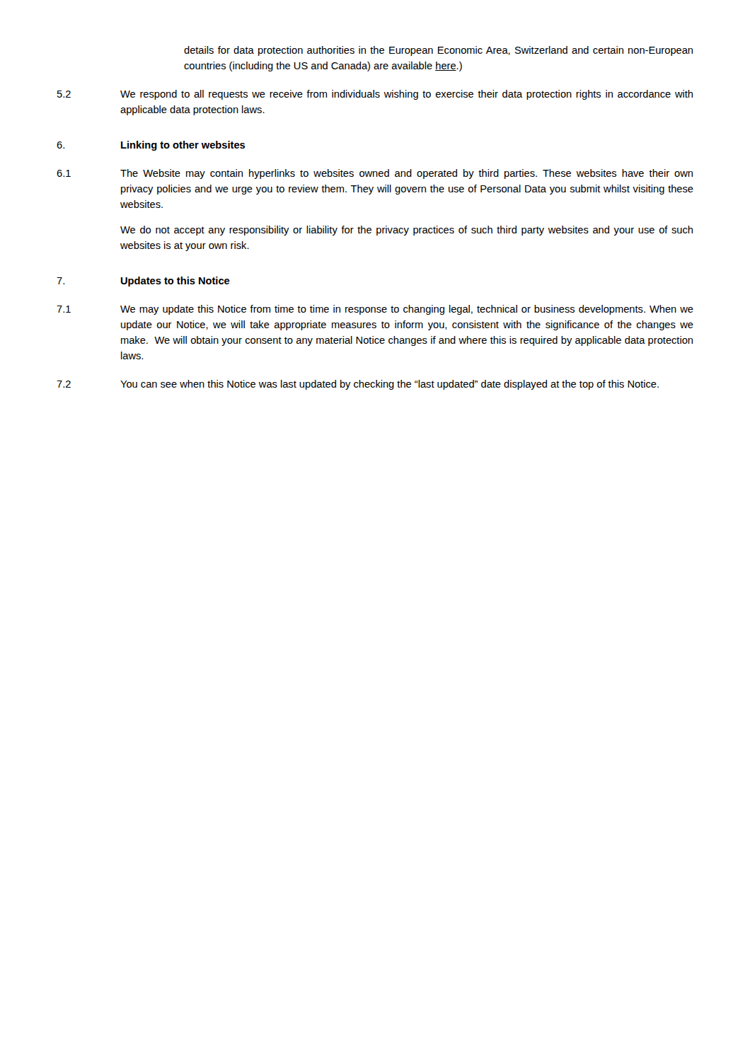details for data protection authorities in the European Economic Area, Switzerland and certain non-European countries (including the US and Canada) are available here.)
5.2
We respond to all requests we receive from individuals wishing to exercise their data protection rights in accordance with applicable data protection laws.
6.
Linking to other websites
6.1
The Website may contain hyperlinks to websites owned and operated by third parties. These websites have their own privacy policies and we urge you to review them. They will govern the use of Personal Data you submit whilst visiting these websites.
We do not accept any responsibility or liability for the privacy practices of such third party websites and your use of such websites is at your own risk.
7.
Updates to this Notice
7.1
We may update this Notice from time to time in response to changing legal, technical or business developments. When we update our Notice, we will take appropriate measures to inform you, consistent with the significance of the changes we make. We will obtain your consent to any material Notice changes if and where this is required by applicable data protection laws.
7.2
You can see when this Notice was last updated by checking the “last updated” date displayed at the top of this Notice.